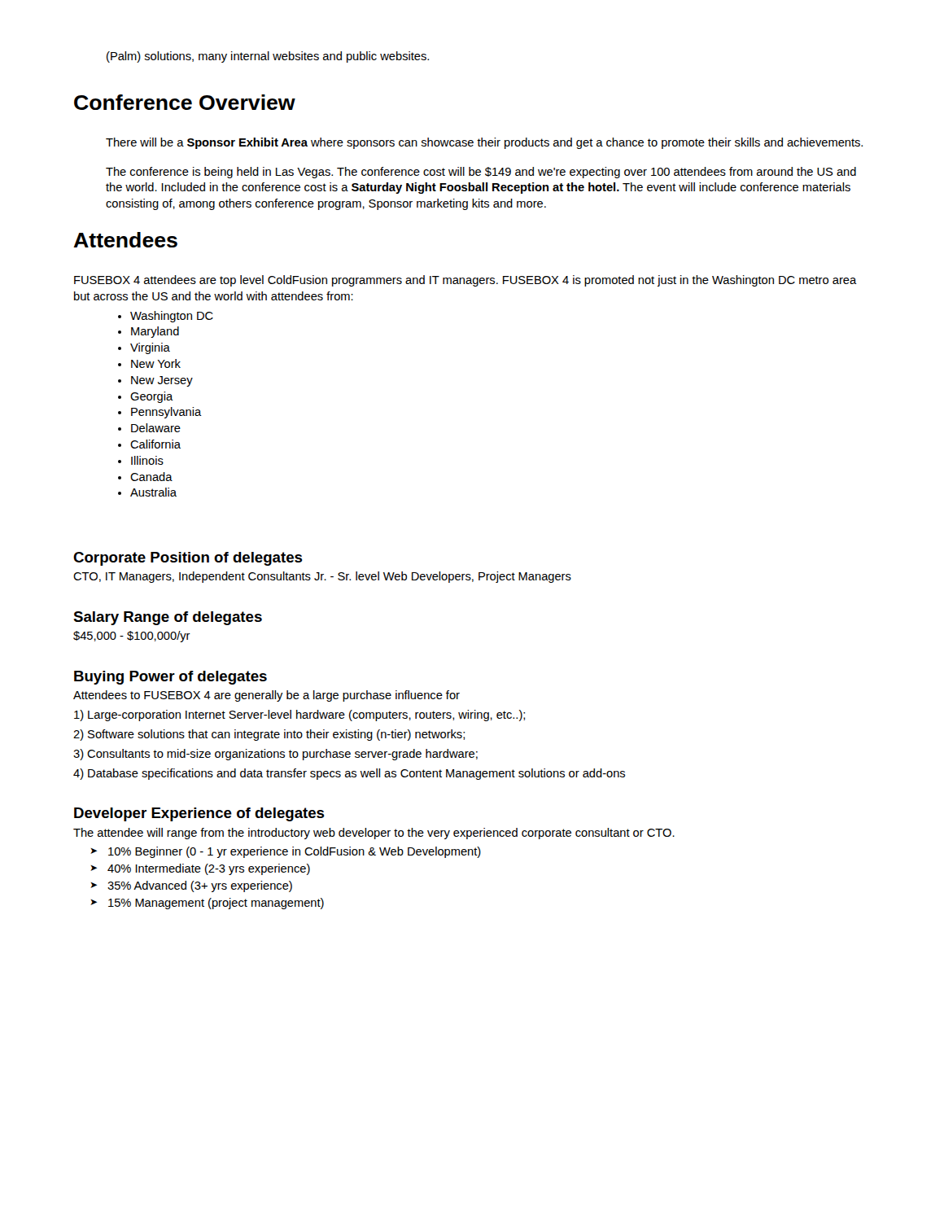(Palm) solutions, many internal websites and public websites.
Conference Overview
There will be a Sponsor Exhibit Area where sponsors can showcase their products and get a chance to promote their skills and achievements.
The conference is being held in Las Vegas. The conference cost will be $149 and we're expecting over 100 attendees from around the US and the world. Included in the conference cost is a Saturday Night Foosball Reception at the hotel. The event will include conference materials consisting of, among others conference program, Sponsor marketing kits and more.
Attendees
FUSEBOX 4 attendees are top level ColdFusion programmers and IT managers. FUSEBOX 4 is promoted not just in the Washington DC metro area but across the US and the world with attendees from:
Washington DC
Maryland
Virginia
New York
New Jersey
Georgia
Pennsylvania
Delaware
California
Illinois
Canada
Australia
Corporate Position of delegates
CTO, IT Managers, Independent Consultants Jr. - Sr. level Web Developers, Project Managers
Salary Range of delegates
$45,000 - $100,000/yr
Buying Power of delegates
Attendees to FUSEBOX 4 are generally be a large purchase influence for
1) Large-corporation Internet Server-level hardware (computers, routers, wiring, etc..);
2) Software solutions that can integrate into their existing (n-tier) networks;
3) Consultants to mid-size organizations to purchase server-grade hardware;
4) Database specifications and data transfer specs as well as Content Management solutions or add-ons
Developer Experience of delegates
The attendee will range from the introductory web developer to the very experienced corporate consultant or CTO.
10% Beginner (0 - 1 yr experience in ColdFusion & Web Development)
40% Intermediate (2-3 yrs experience)
35% Advanced (3+ yrs experience)
15% Management (project management)